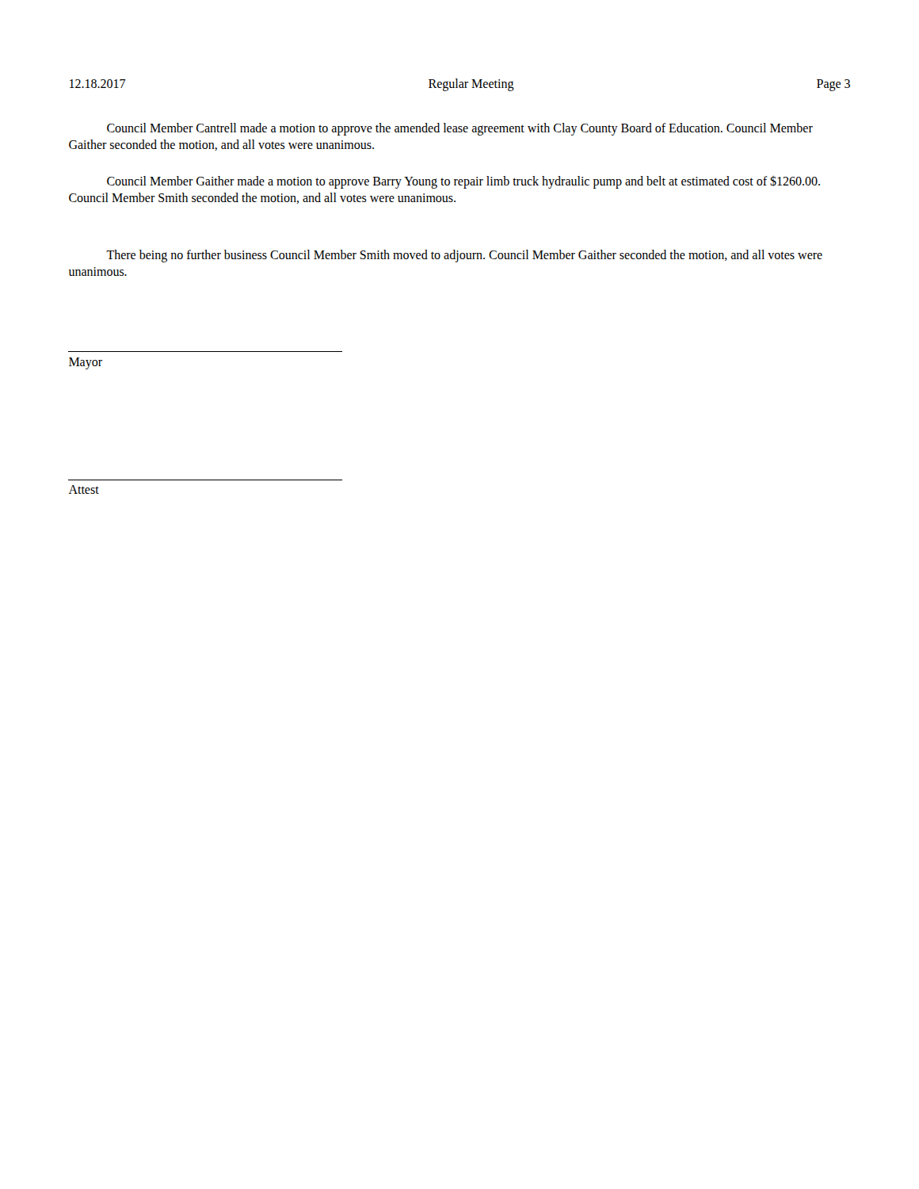12.18.2017 Regular Meeting Page 3
Council Member Cantrell made a motion to approve the amended lease agreement with Clay County Board of Education. Council Member Gaither seconded the motion, and all votes were unanimous.
Council Member Gaither made a motion to approve Barry Young to repair limb truck hydraulic pump and belt at estimated cost of $1260.00. Council Member Smith seconded the motion, and all votes were unanimous.
There being no further business Council Member Smith moved to adjourn. Council Member Gaither seconded the motion, and all votes were unanimous.
Mayor
Attest